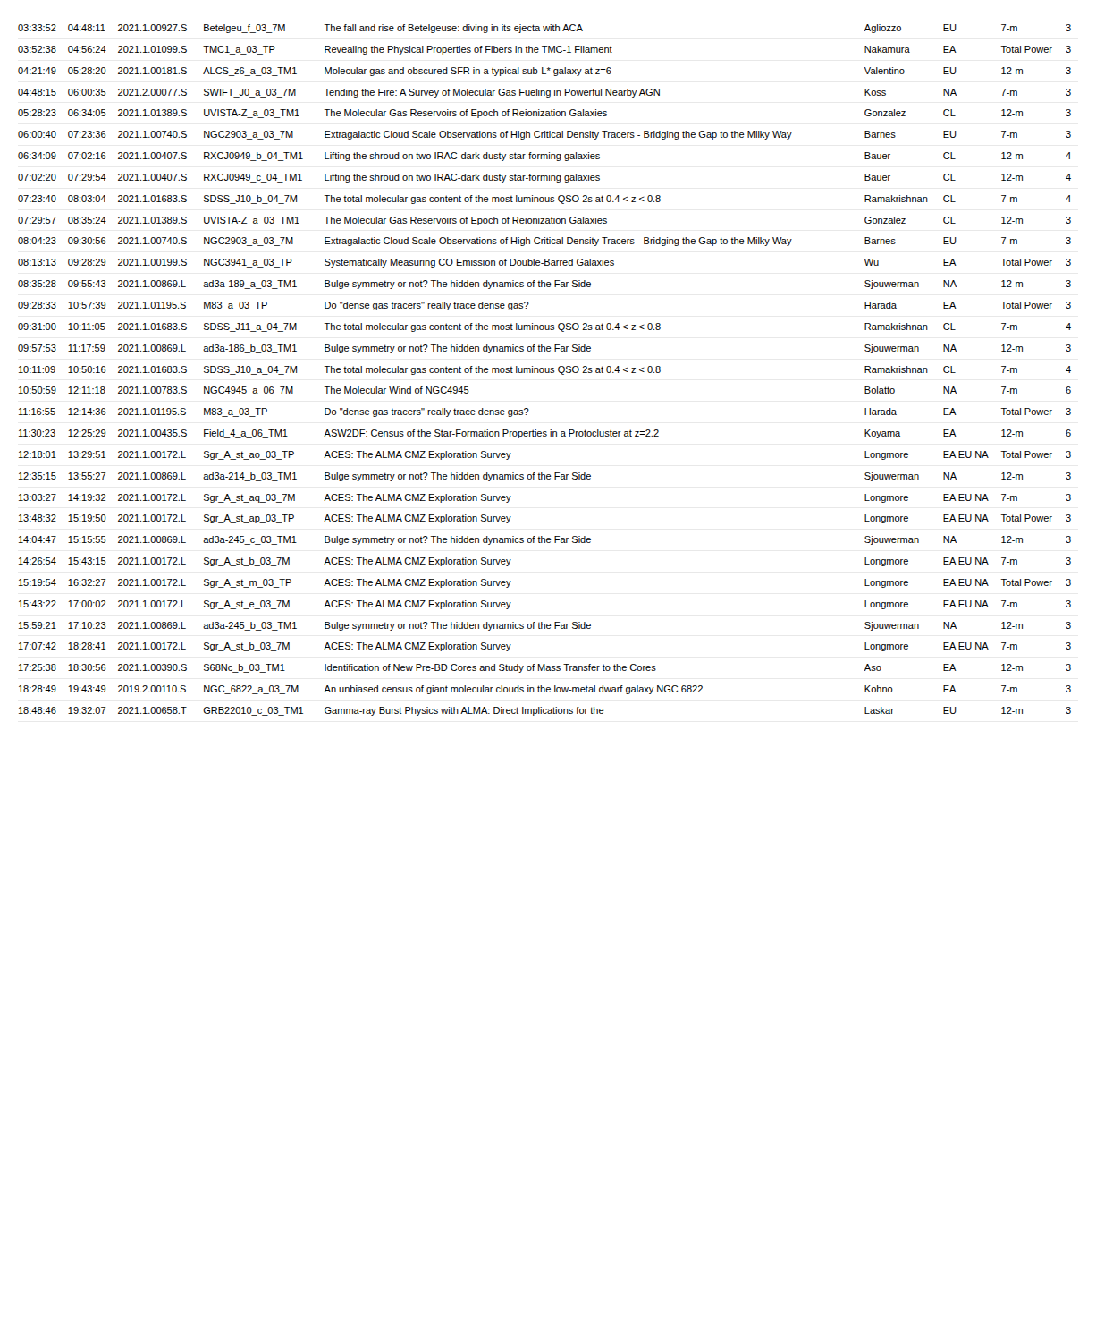| 03:33:52 | 04:48:11 | 2021.1.00927.S | Betelgeu_f_03_7M | The fall and rise of Betelgeuse: diving in its ejecta with ACA | Agliozzo | EU | 7-m | 3 |
| 03:52:38 | 04:56:24 | 2021.1.01099.S | TMC1_a_03_TP | Revealing the Physical Properties of Fibers in the TMC-1 Filament | Nakamura | EA | Total Power | 3 |
| 04:21:49 | 05:28:20 | 2021.1.00181.S | ALCS_z6_a_03_TM1 | Molecular gas and obscured SFR in a typical sub-L* galaxy at z=6 | Valentino | EU | 12-m | 3 |
| 04:48:15 | 06:00:35 | 2021.2.00077.S | SWIFT_J0_a_03_7M | Tending the Fire: A Survey of Molecular Gas Fueling in Powerful Nearby AGN | Koss | NA | 7-m | 3 |
| 05:28:23 | 06:34:05 | 2021.1.01389.S | UVISTA-Z_a_03_TM1 | The Molecular Gas Reservoirs of Epoch of Reionization Galaxies | Gonzalez | CL | 12-m | 3 |
| 06:00:40 | 07:23:36 | 2021.1.00740.S | NGC2903_a_03_7M | Extragalactic Cloud Scale Observations of High Critical Density Tracers - Bridging the Gap to the Milky Way | Barnes | EU | 7-m | 3 |
| 06:34:09 | 07:02:16 | 2021.1.00407.S | RXCJ0949_b_04_TM1 | Lifting the shroud on two IRAC-dark dusty star-forming galaxies | Bauer | CL | 12-m | 4 |
| 07:02:20 | 07:29:54 | 2021.1.00407.S | RXCJ0949_c_04_TM1 | Lifting the shroud on two IRAC-dark dusty star-forming galaxies | Bauer | CL | 12-m | 4 |
| 07:23:40 | 08:03:04 | 2021.1.01683.S | SDSS_J10_b_04_7M | The total molecular gas content of the most luminous QSO 2s at 0.4 < z < 0.8 | Ramakrishnan | CL | 7-m | 4 |
| 07:29:57 | 08:35:24 | 2021.1.01389.S | UVISTA-Z_a_03_TM1 | The Molecular Gas Reservoirs of Epoch of Reionization Galaxies | Gonzalez | CL | 12-m | 3 |
| 08:04:23 | 09:30:56 | 2021.1.00740.S | NGC2903_a_03_7M | Extragalactic Cloud Scale Observations of High Critical Density Tracers - Bridging the Gap to the Milky Way | Barnes | EU | 7-m | 3 |
| 08:13:13 | 09:28:29 | 2021.1.00199.S | NGC3941_a_03_TP | Systematically Measuring CO Emission of Double-Barred Galaxies | Wu | EA | Total Power | 3 |
| 08:35:28 | 09:55:43 | 2021.1.00869.L | ad3a-189_a_03_TM1 | Bulge symmetry or not? The hidden dynamics of the Far Side | Sjouwerman | NA | 12-m | 3 |
| 09:28:33 | 10:57:39 | 2021.1.01195.S | M83_a_03_TP | Do "dense gas tracers" really trace dense gas? | Harada | EA | Total Power | 3 |
| 09:31:00 | 10:11:05 | 2021.1.01683.S | SDSS_J11_a_04_7M | The total molecular gas content of the most luminous QSO 2s at 0.4 < z < 0.8 | Ramakrishnan | CL | 7-m | 4 |
| 09:57:53 | 11:17:59 | 2021.1.00869.L | ad3a-186_b_03_TM1 | Bulge symmetry or not? The hidden dynamics of the Far Side | Sjouwerman | NA | 12-m | 3 |
| 10:11:09 | 10:50:16 | 2021.1.01683.S | SDSS_J10_a_04_7M | The total molecular gas content of the most luminous QSO 2s at 0.4 < z < 0.8 | Ramakrishnan | CL | 7-m | 4 |
| 10:50:59 | 12:11:18 | 2021.1.00783.S | NGC4945_a_06_7M | The Molecular Wind of NGC4945 | Bolatto | NA | 7-m | 6 |
| 11:16:55 | 12:14:36 | 2021.1.01195.S | M83_a_03_TP | Do "dense gas tracers" really trace dense gas? | Harada | EA | Total Power | 3 |
| 11:30:23 | 12:25:29 | 2021.1.00435.S | Field_4_a_06_TM1 | ASW2DF: Census of the Star-Formation Properties in a Protocluster at z=2.2 | Koyama | EA | 12-m | 6 |
| 12:18:01 | 13:29:51 | 2021.1.00172.L | Sgr_A_st_ao_03_TP | ACES: The ALMA CMZ Exploration Survey | Longmore | EA EU NA | Total Power | 3 |
| 12:35:15 | 13:55:27 | 2021.1.00869.L | ad3a-214_b_03_TM1 | Bulge symmetry or not? The hidden dynamics of the Far Side | Sjouwerman | NA | 12-m | 3 |
| 13:03:27 | 14:19:32 | 2021.1.00172.L | Sgr_A_st_aq_03_7M | ACES: The ALMA CMZ Exploration Survey | Longmore | EA EU NA | 7-m | 3 |
| 13:48:32 | 15:19:50 | 2021.1.00172.L | Sgr_A_st_ap_03_TP | ACES: The ALMA CMZ Exploration Survey | Longmore | EA EU NA | Total Power | 3 |
| 14:04:47 | 15:15:55 | 2021.1.00869.L | ad3a-245_c_03_TM1 | Bulge symmetry or not? The hidden dynamics of the Far Side | Sjouwerman | NA | 12-m | 3 |
| 14:26:54 | 15:43:15 | 2021.1.00172.L | Sgr_A_st_b_03_7M | ACES: The ALMA CMZ Exploration Survey | Longmore | EA EU NA | 7-m | 3 |
| 15:19:54 | 16:32:27 | 2021.1.00172.L | Sgr_A_st_m_03_TP | ACES: The ALMA CMZ Exploration Survey | Longmore | EA EU NA | Total Power | 3 |
| 15:43:22 | 17:00:02 | 2021.1.00172.L | Sgr_A_st_e_03_7M | ACES: The ALMA CMZ Exploration Survey | Longmore | EA EU NA | 7-m | 3 |
| 15:59:21 | 17:10:23 | 2021.1.00869.L | ad3a-245_b_03_TM1 | Bulge symmetry or not? The hidden dynamics of the Far Side | Sjouwerman | NA | 12-m | 3 |
| 17:07:42 | 18:28:41 | 2021.1.00172.L | Sgr_A_st_b_03_7M | ACES: The ALMA CMZ Exploration Survey | Longmore | EA EU NA | 7-m | 3 |
| 17:25:38 | 18:30:56 | 2021.1.00390.S | S68Nc_b_03_TM1 | Identification of New Pre-BD Cores and Study of Mass Transfer to the Cores | Aso | EA | 12-m | 3 |
| 18:28:49 | 19:43:49 | 2019.2.00110.S | NGC_6822_a_03_7M | An unbiased census of giant molecular clouds in the low-metal dwarf galaxy NGC 6822 | Kohno | EA | 7-m | 3 |
| 18:48:46 | 19:32:07 | 2021.1.00658.T | GRB22010_c_03_TM1 | Gamma-ray Burst Physics with ALMA: Direct Implications for the | Laskar | EU | 12-m | 3 |